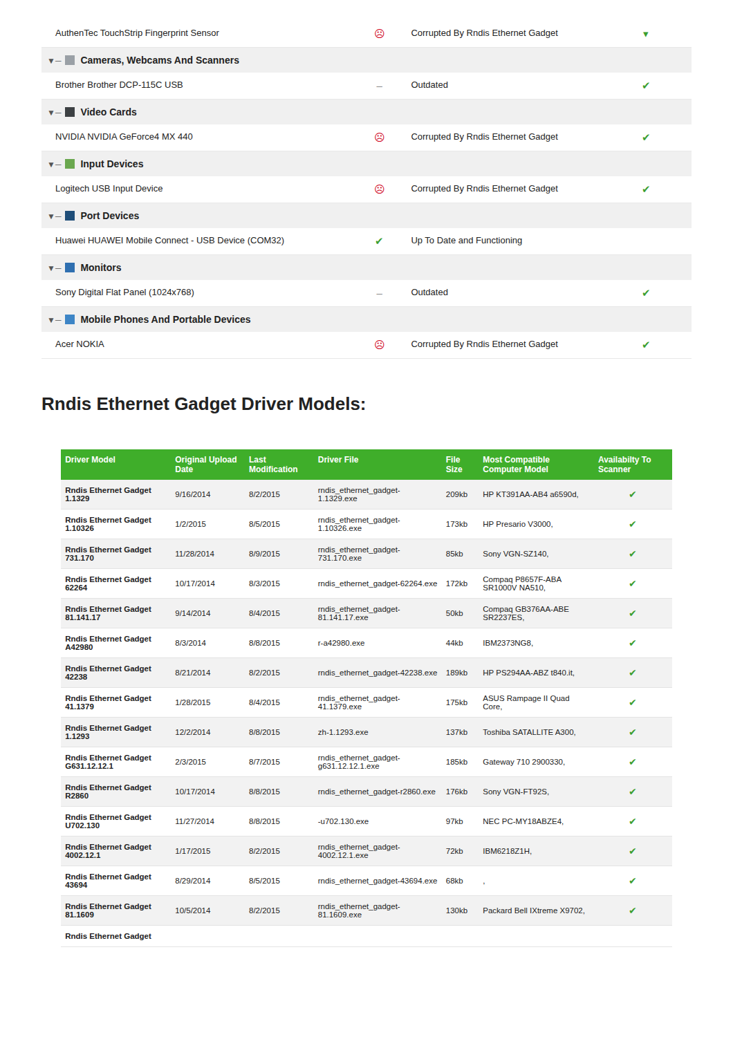| AuthenTec TouchStrip Fingerprint Sensor | ☹ | Corrupted By Rndis Ethernet Gadget | ▾ |
| ▼─ Cameras, Webcams And Scanners |
| Brother Brother DCP-115C USB | – | Outdated | ✔ |
| ▼─ Video Cards |
| NVIDIA NVIDIA GeForce4 MX 440 | ☹ | Corrupted By Rndis Ethernet Gadget | ✔ |
| ▼─ Input Devices |
| Logitech USB Input Device | ☹ | Corrupted By Rndis Ethernet Gadget | ✔ |
| ▼─ Port Devices |
| Huawei HUAWEI Mobile Connect - USB Device (COM32) | ✔ | Up To Date and Functioning | |
| ▼─ Monitors |
| Sony Digital Flat Panel (1024x768) | – | Outdated | ✔ |
| ▼─ Mobile Phones And Portable Devices |
| Acer NOKIA | ☹ | Corrupted By Rndis Ethernet Gadget | ✔ |
Rndis Ethernet Gadget Driver Models:
| Driver Model | Original Upload Date | Last Modification | Driver File | File Size | Most Compatible Computer Model | Availabilty To Scanner |
| --- | --- | --- | --- | --- | --- | --- |
| Rndis Ethernet Gadget 1.1329 | 9/16/2014 | 8/2/2015 | rndis_ethernet_gadget-1.1329.exe | 209kb | HP KT391AA-AB4 a6590d, | ✔ |
| Rndis Ethernet Gadget 1.10326 | 1/2/2015 | 8/5/2015 | rndis_ethernet_gadget-1.10326.exe | 173kb | HP Presario V3000, | ✔ |
| Rndis Ethernet Gadget 731.170 | 11/28/2014 | 8/9/2015 | rndis_ethernet_gadget-731.170.exe | 85kb | Sony VGN-SZ140, | ✔ |
| Rndis Ethernet Gadget 62264 | 10/17/2014 | 8/3/2015 | rndis_ethernet_gadget-62264.exe | 172kb | Compaq P8657F-ABA SR1000V NA510, | ✔ |
| Rndis Ethernet Gadget 81.141.17 | 9/14/2014 | 8/4/2015 | rndis_ethernet_gadget-81.141.17.exe | 50kb | Compaq GB376AA-ABE SR2237ES, | ✔ |
| Rndis Ethernet Gadget A42980 | 8/3/2014 | 8/8/2015 | r-a42980.exe | 44kb | IBM2373NG8, | ✔ |
| Rndis Ethernet Gadget 42238 | 8/21/2014 | 8/2/2015 | rndis_ethernet_gadget-42238.exe | 189kb | HP PS294AA-ABZ t840.it, | ✔ |
| Rndis Ethernet Gadget 41.1379 | 1/28/2015 | 8/4/2015 | rndis_ethernet_gadget-41.1379.exe | 175kb | ASUS Rampage II Quad Core, | ✔ |
| Rndis Ethernet Gadget 1.1293 | 12/2/2014 | 8/8/2015 | zh-1.1293.exe | 137kb | Toshiba SATALLITE A300, | ✔ |
| Rndis Ethernet Gadget G631.12.12.1 | 2/3/2015 | 8/7/2015 | rndis_ethernet_gadget-g631.12.12.1.exe | 185kb | Gateway 710 2900330, | ✔ |
| Rndis Ethernet Gadget R2860 | 10/17/2014 | 8/8/2015 | rndis_ethernet_gadget-r2860.exe | 176kb | Sony VGN-FT92S, | ✔ |
| Rndis Ethernet Gadget U702.130 | 11/27/2014 | 8/8/2015 | -u702.130.exe | 97kb | NEC PC-MY18ABZE4, | ✔ |
| Rndis Ethernet Gadget 4002.12.1 | 1/17/2015 | 8/2/2015 | rndis_ethernet_gadget-4002.12.1.exe | 72kb | IBM6218Z1H, | ✔ |
| Rndis Ethernet Gadget 43694 | 8/29/2014 | 8/5/2015 | rndis_ethernet_gadget-43694.exe | 68kb | , | ✔ |
| Rndis Ethernet Gadget 81.1609 | 10/5/2014 | 8/2/2015 | rndis_ethernet_gadget-81.1609.exe | 130kb | Packard Bell IXtreme X9702, | ✔ |
| Rndis Ethernet Gadget |